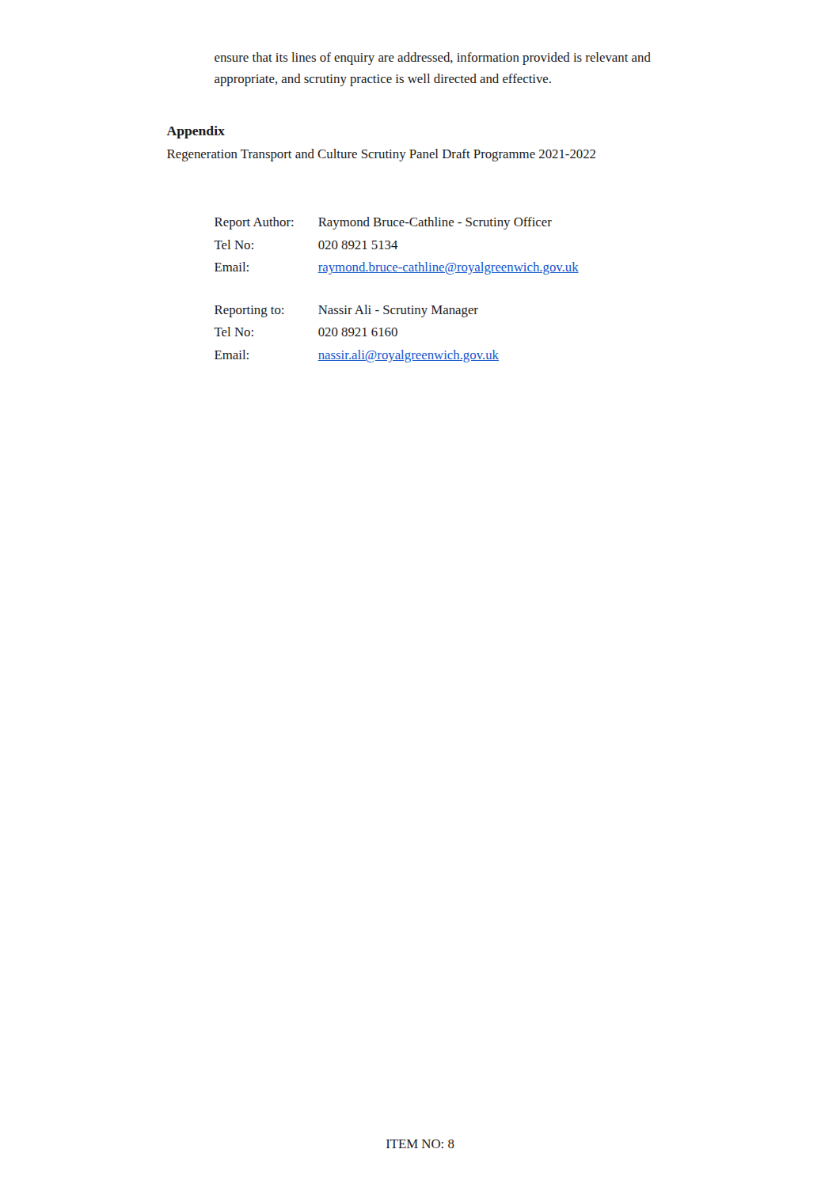ensure that its lines of enquiry are addressed, information provided is relevant and appropriate, and scrutiny practice is well directed and effective.
Appendix
Regeneration Transport and Culture Scrutiny Panel Draft Programme 2021-2022
| Report Author: | Raymond Bruce-Cathline - Scrutiny Officer |
| Tel No: | 020 8921 5134 |
| Email: | raymond.bruce-cathline@royalgreenwich.gov.uk |
| Reporting to: | Nassir Ali - Scrutiny Manager |
| Tel No: | 020 8921 6160 |
| Email: | nassir.ali@royalgreenwich.gov.uk |
ITEM NO: 8